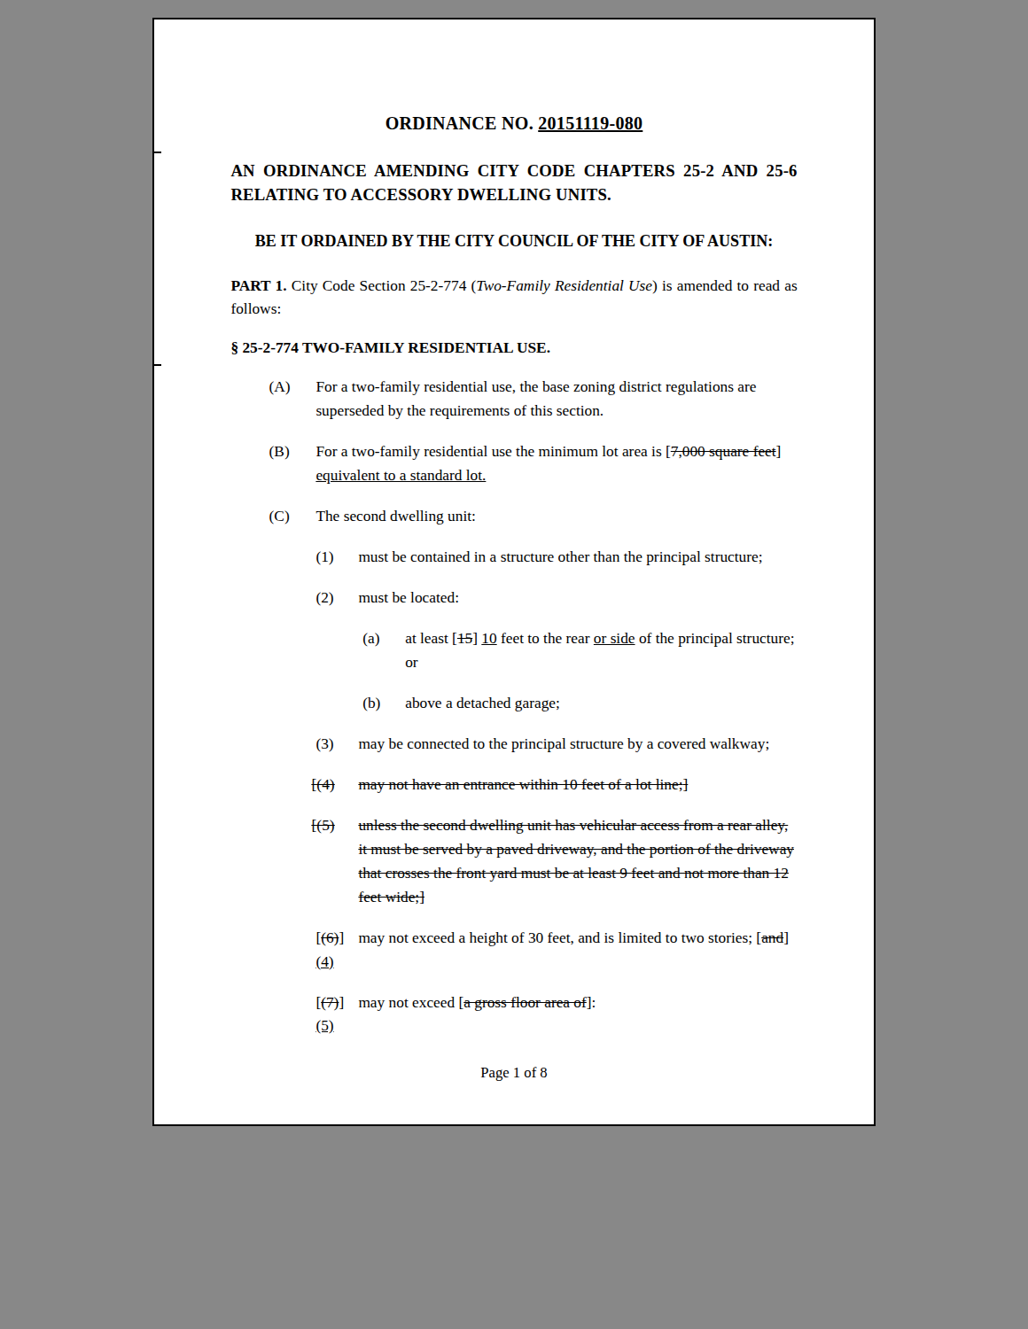ORDINANCE NO. 20151119-080
AN ORDINANCE AMENDING CITY CODE CHAPTERS 25-2 AND 25-6 RELATING TO ACCESSORY DWELLING UNITS.
BE IT ORDAINED BY THE CITY COUNCIL OF THE CITY OF AUSTIN:
PART 1. City Code Section 25-2-774 (Two-Family Residential Use) is amended to read as follows:
§ 25-2-774 TWO-FAMILY RESIDENTIAL USE.
(A)
For a two-family residential use, the base zoning district regulations are superseded by the requirements of this section.
(B)
For a two-family residential use the minimum lot area is [7,000 square feet] equivalent to a standard lot.
(C)
The second dwelling unit:
(1)
must be contained in a structure other than the principal structure;
(2)
must be located:
(a)
at least [15] 10 feet to the rear or side of the principal structure; or
(b)
above a detached garage;
(3)
may be connected to the principal structure by a covered walkway;
[(4)
may not have an entrance within 10 feet of a lot line;]
[(5)
unless the second dwelling unit has vehicular access from a rear alley, it must be served by a paved driveway, and the portion of the driveway that crosses the front yard must be at least 9 feet and not more than 12 feet wide;]
[(6)](4)
may not exceed a height of 30 feet, and is limited to two stories; [and]
[(7)](5)
may not exceed [a gross floor area of]:
Page 1 of 8